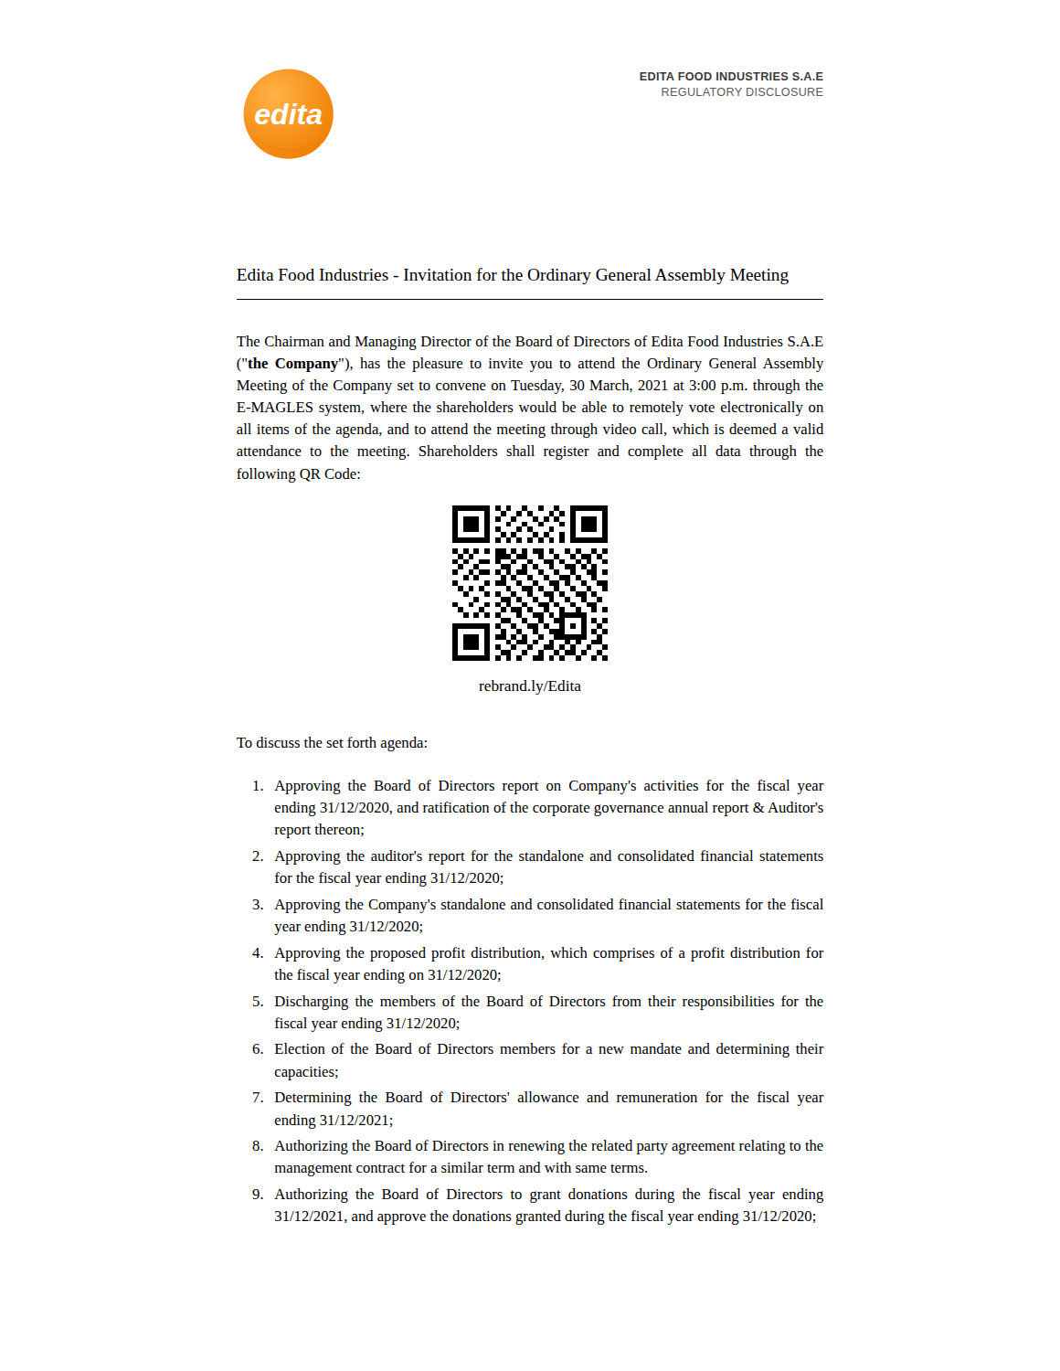edita
EDITA FOOD INDUSTRIES S.A.E
REGULATORY DISCLOSURE
Edita Food Industries - Invitation for the Ordinary General Assembly Meeting
The Chairman and Managing Director of the Board of Directors of Edita Food Industries S.A.E ("the Company"), has the pleasure to invite you to attend the Ordinary General Assembly Meeting of the Company set to convene on Tuesday, 30 March, 2021 at 3:00 p.m. through the E-MAGLES system, where the shareholders would be able to remotely vote electronically on all items of the agenda, and to attend the meeting through video call, which is deemed a valid attendance to the meeting. Shareholders shall register and complete all data through the following QR Code:
rebrand.ly/Edita
To discuss the set forth agenda:
Approving the Board of Directors report on Company's activities for the fiscal year ending 31/12/2020, and ratification of the corporate governance annual report & Auditor's report thereon;
Approving the auditor's report for the standalone and consolidated financial statements for the fiscal year ending 31/12/2020;
Approving the Company's standalone and consolidated financial statements for the fiscal year ending 31/12/2020;
Approving the proposed profit distribution, which comprises of a profit distribution for the fiscal year ending on 31/12/2020;
Discharging the members of the Board of Directors from their responsibilities for the fiscal year ending 31/12/2020;
Election of the Board of Directors members for a new mandate and determining their capacities;
Determining the Board of Directors' allowance and remuneration for the fiscal year ending 31/12/2021;
Authorizing the Board of Directors in renewing the related party agreement relating to the management contract for a similar term and with same terms.
Authorizing the Board of Directors to grant donations during the fiscal year ending 31/12/2021, and approve the donations granted during the fiscal year ending 31/12/2020;